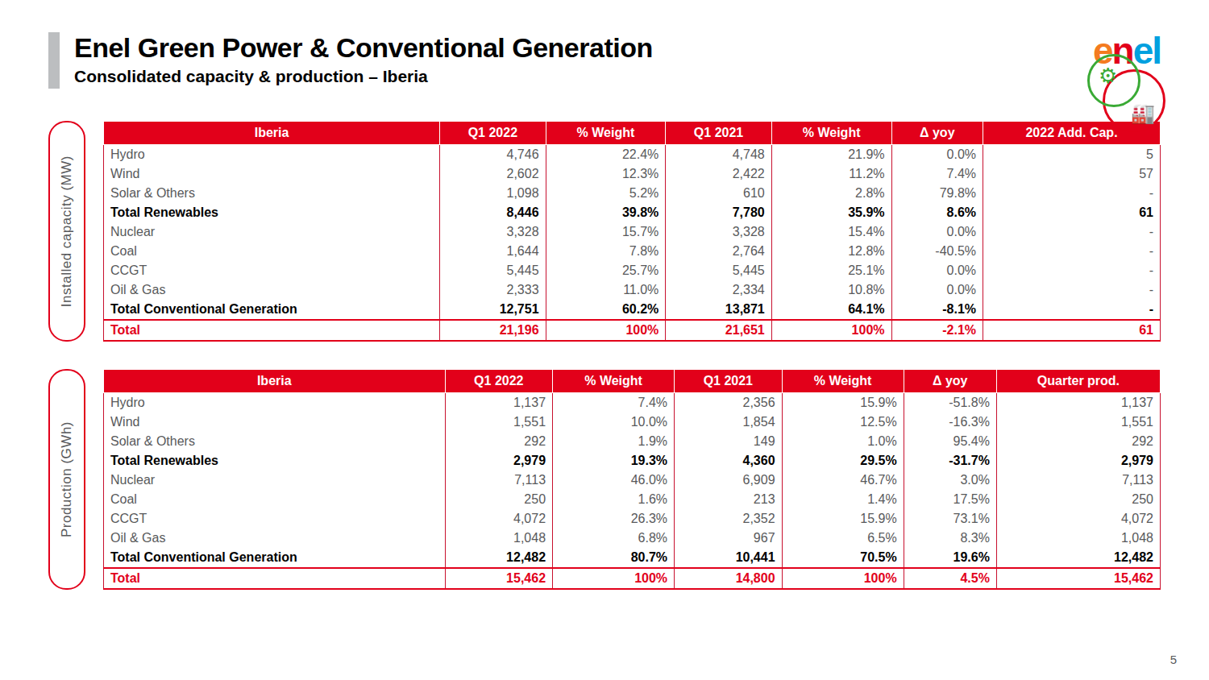Enel Green Power & Conventional Generation
Consolidated capacity & production – Iberia
enel
⚙ 🏭
Installed capacity (MW)
| Iberia | Q1 2022 | % Weight | Q1 2021 | % Weight | Δ yoy | 2022 Add. Cap. |
| --- | --- | --- | --- | --- | --- | --- |
| Hydro | 4,746 | 22.4% | 4,748 | 21.9% | 0.0% | 5 |
| Wind | 2,602 | 12.3% | 2,422 | 11.2% | 7.4% | 57 |
| Solar & Others | 1,098 | 5.2% | 610 | 2.8% | 79.8% | - |
| Total Renewables | 8,446 | 39.8% | 7,780 | 35.9% | 8.6% | 61 |
| Nuclear | 3,328 | 15.7% | 3,328 | 15.4% | 0.0% | - |
| Coal | 1,644 | 7.8% | 2,764 | 12.8% | -40.5% | - |
| CCGT | 5,445 | 25.7% | 5,445 | 25.1% | 0.0% | - |
| Oil & Gas | 2,333 | 11.0% | 2,334 | 10.8% | 0.0% | - |
| Total Conventional Generation | 12,751 | 60.2% | 13,871 | 64.1% | -8.1% | - |
| Total | 21,196 | 100% | 21,651 | 100% | -2.1% | 61 |
Production (GWh)
| Iberia | Q1 2022 | % Weight | Q1 2021 | % Weight | Δ yoy | Quarter prod. |
| --- | --- | --- | --- | --- | --- | --- |
| Hydro | 1,137 | 7.4% | 2,356 | 15.9% | -51.8% | 1,137 |
| Wind | 1,551 | 10.0% | 1,854 | 12.5% | -16.3% | 1,551 |
| Solar & Others | 292 | 1.9% | 149 | 1.0% | 95.4% | 292 |
| Total Renewables | 2,979 | 19.3% | 4,360 | 29.5% | -31.7% | 2,979 |
| Nuclear | 7,113 | 46.0% | 6,909 | 46.7% | 3.0% | 7,113 |
| Coal | 250 | 1.6% | 213 | 1.4% | 17.5% | 250 |
| CCGT | 4,072 | 26.3% | 2,352 | 15.9% | 73.1% | 4,072 |
| Oil & Gas | 1,048 | 6.8% | 967 | 6.5% | 8.3% | 1,048 |
| Total Conventional Generation | 12,482 | 80.7% | 10,441 | 70.5% | 19.6% | 12,482 |
| Total | 15,462 | 100% | 14,800 | 100% | 4.5% | 15,462 |
5